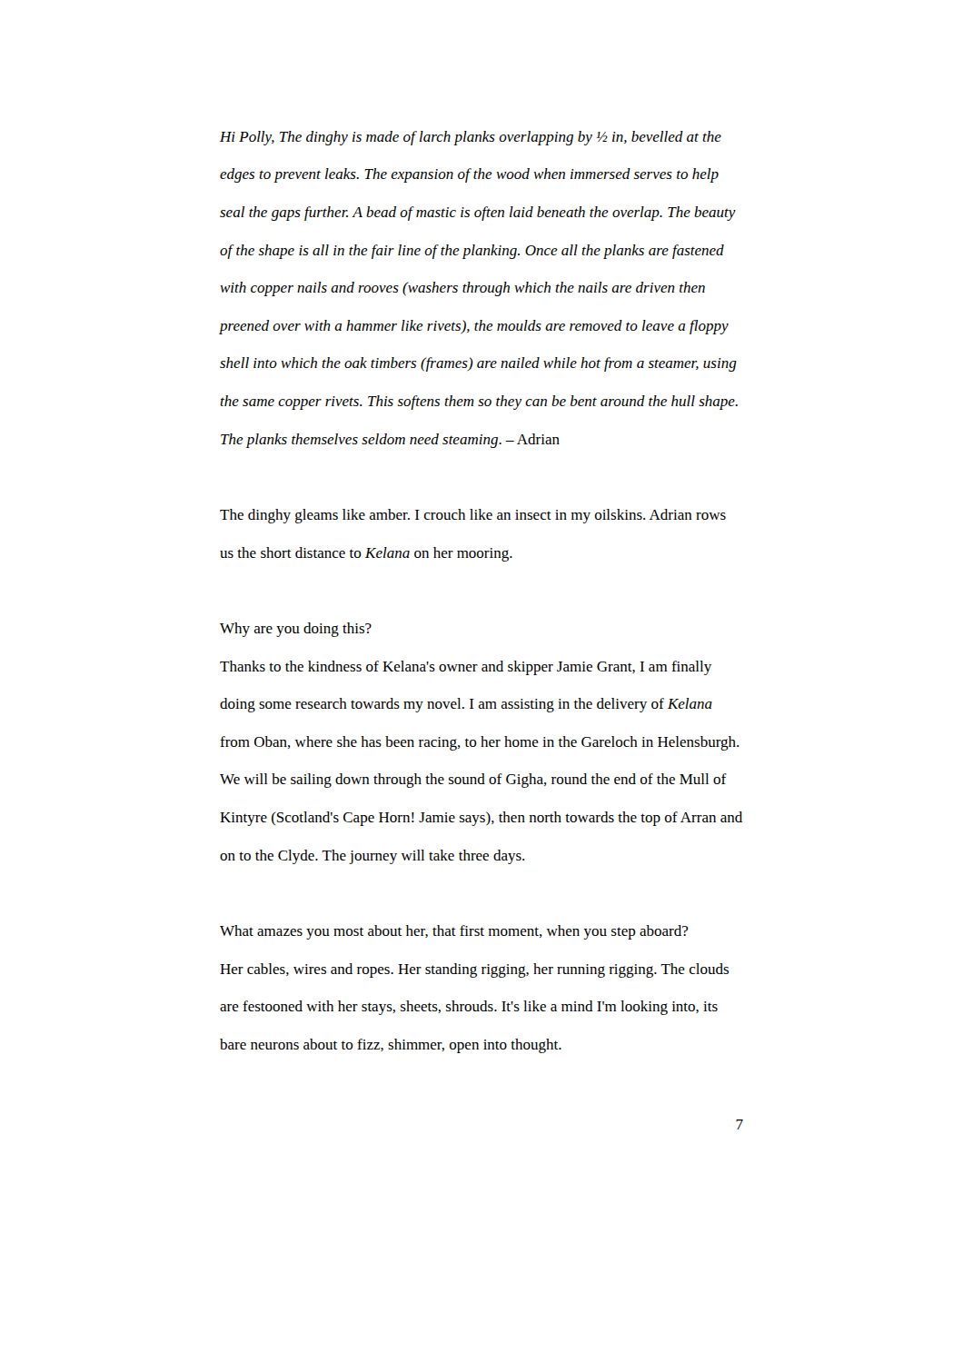Hi Polly, The dinghy is made of larch planks overlapping by ½ in, bevelled at the edges to prevent leaks. The expansion of the wood when immersed serves to help seal the gaps further. A bead of mastic is often laid beneath the overlap. The beauty of the shape is all in the fair line of the planking. Once all the planks are fastened with copper nails and rooves (washers through which the nails are driven then preened over with a hammer like rivets), the moulds are removed to leave a floppy shell into which the oak timbers (frames) are nailed while hot from a steamer, using the same copper rivets. This softens them so they can be bent around the hull shape. The planks themselves seldom need steaming. – Adrian
The dinghy gleams like amber. I crouch like an insect in my oilskins. Adrian rows us the short distance to Kelana on her mooring.
Why are you doing this?
Thanks to the kindness of Kelana's owner and skipper Jamie Grant, I am finally doing some research towards my novel. I am assisting in the delivery of Kelana from Oban, where she has been racing, to her home in the Gareloch in Helensburgh. We will be sailing down through the sound of Gigha, round the end of the Mull of Kintyre (Scotland's Cape Horn! Jamie says), then north towards the top of Arran and on to the Clyde. The journey will take three days.
What amazes you most about her, that first moment, when you step aboard?
Her cables, wires and ropes. Her standing rigging, her running rigging. The clouds are festooned with her stays, sheets, shrouds. It's like a mind I'm looking into, its bare neurons about to fizz, shimmer, open into thought.
7